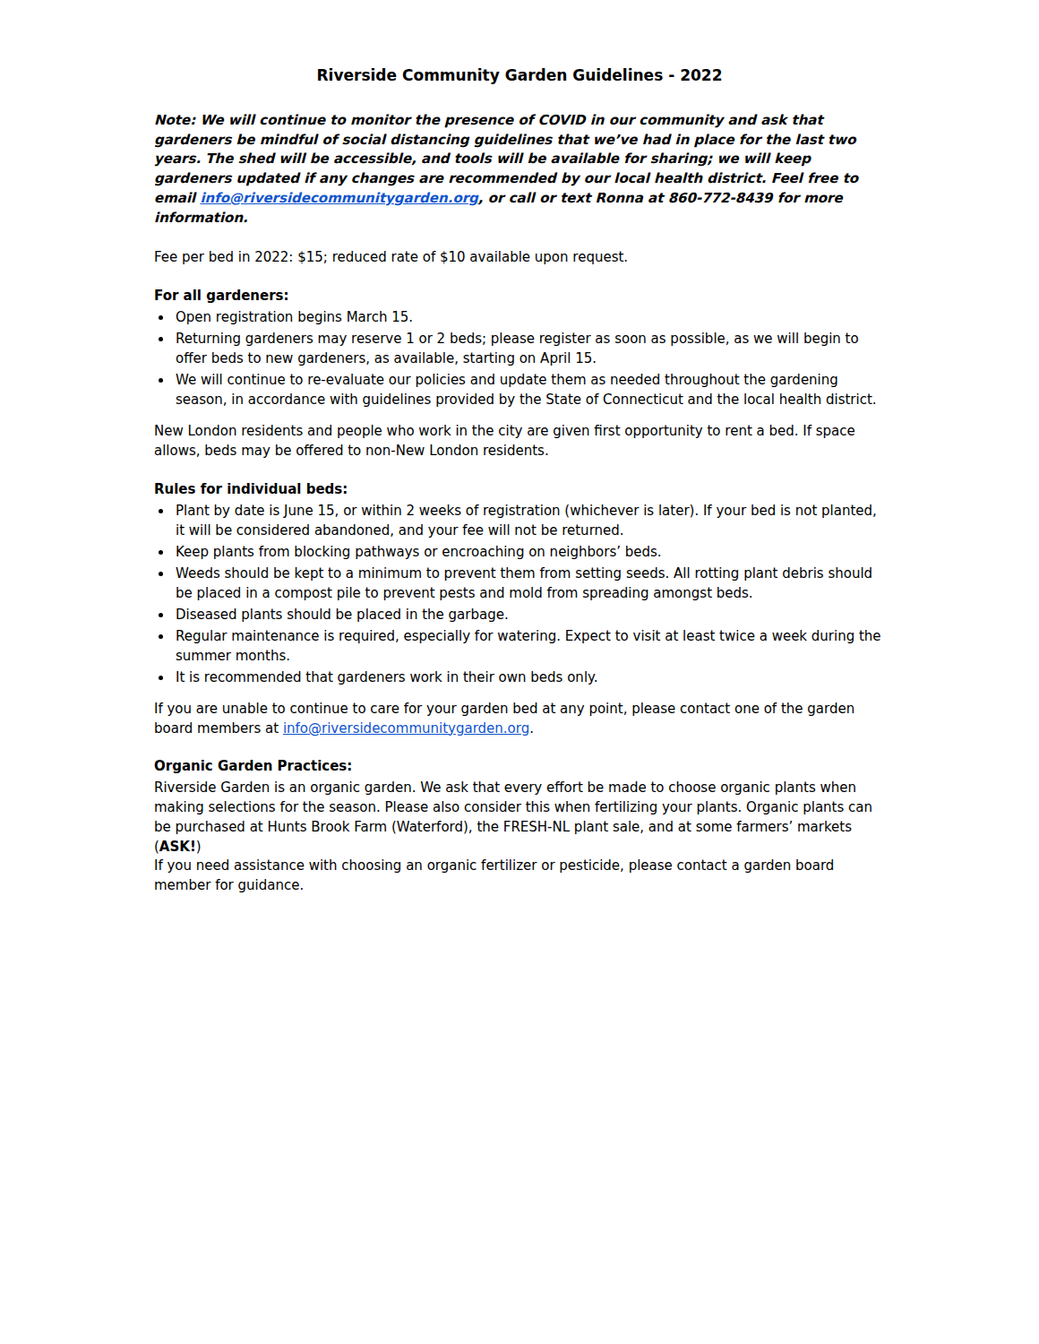Riverside Community Garden Guidelines - 2022
Note: We will continue to monitor the presence of COVID in our community and ask that gardeners be mindful of social distancing guidelines that we’ve had in place for the last two years. The shed will be accessible, and tools will be available for sharing; we will keep gardeners updated if any changes are recommended by our local health district. Feel free to email info@riversidecommunitygarden.org, or call or text Ronna at 860-772-8439 for more information.
Fee per bed in 2022: $15; reduced rate of $10 available upon request.
For all gardeners:
Open registration begins March 15.
Returning gardeners may reserve 1 or 2 beds; please register as soon as possible, as we will begin to offer beds to new gardeners, as available, starting on April 15.
We will continue to re-evaluate our policies and update them as needed throughout the gardening season, in accordance with guidelines provided by the State of Connecticut and the local health district.
New London residents and people who work in the city are given first opportunity to rent a bed. If space allows, beds may be offered to non-New London residents.
Rules for individual beds:
Plant by date is June 15, or within 2 weeks of registration (whichever is later). If your bed is not planted, it will be considered abandoned, and your fee will not be returned.
Keep plants from blocking pathways or encroaching on neighbors’ beds.
Weeds should be kept to a minimum to prevent them from setting seeds. All rotting plant debris should be placed in a compost pile to prevent pests and mold from spreading amongst beds.
Diseased plants should be placed in the garbage.
Regular maintenance is required, especially for watering. Expect to visit at least twice a week during the summer months.
It is recommended that gardeners work in their own beds only.
If you are unable to continue to care for your garden bed at any point, please contact one of the garden board members at info@riversidecommunitygarden.org.
Organic Garden Practices:
Riverside Garden is an organic garden. We ask that every effort be made to choose organic plants when making selections for the season. Please also consider this when fertilizing your plants. Organic plants can be purchased at Hunts Brook Farm (Waterford), the FRESH-NL plant sale, and at some farmers’ markets (ASK!)
If you need assistance with choosing an organic fertilizer or pesticide, please contact a garden board member for guidance.